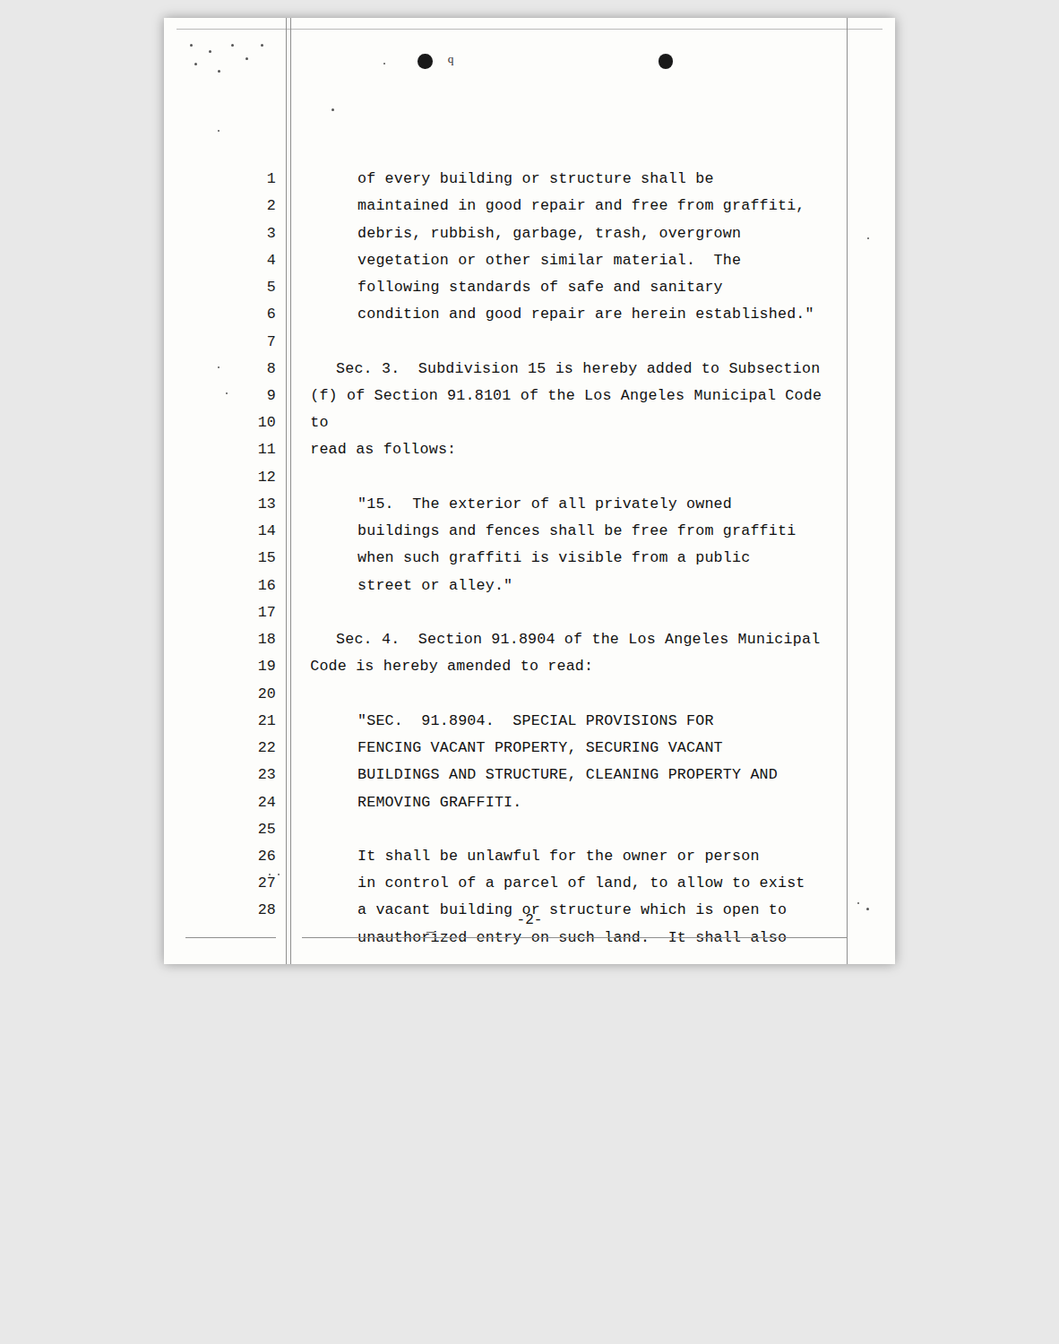q
1
2
3
4
5
6
7
8
9
10
11
12
13
14
15
16
17
18
19
20
21
22
23
24
25
26
27
28
of every building or structure shall be
maintained in good repair and free from graffiti,
debris, rubbish, garbage, trash, overgrown
vegetation or other similar material. The
following standards of safe and sanitary
condition and good repair are herein established."
Sec. 3. Subdivision 15 is hereby added to Subsection
(f) of Section 91.8101 of the Los Angeles Municipal Code to
read as follows:
"15. The exterior of all privately owned
buildings and fences shall be free from graffiti
when such graffiti is visible from a public
street or alley."
Sec. 4. Section 91.8904 of the Los Angeles Municipal
Code is hereby amended to read:
"SEC. 91.8904. SPECIAL PROVISIONS FOR
FENCING VACANT PROPERTY, SECURING VACANT
BUILDINGS AND STRUCTURE, CLEANING PROPERTY AND
REMOVING GRAFFITI.
It shall be unlawful for the owner or person
in control of a parcel of land, to allow to exist
a vacant building or structure which is open to
unauthorized entry on such land. It shall also
-2-